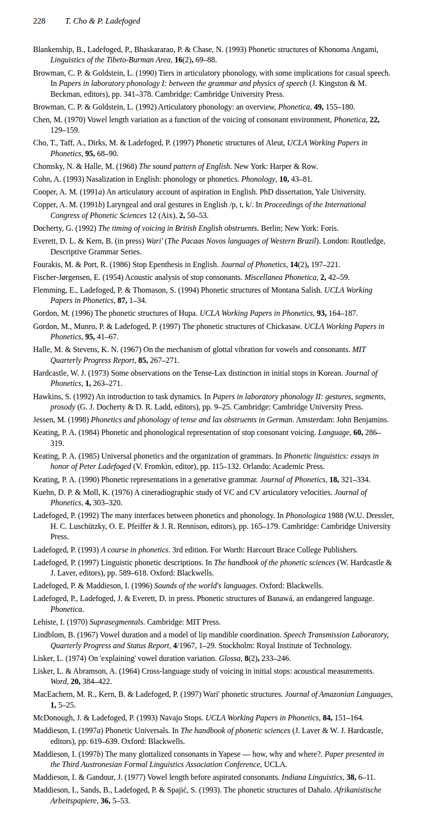228 T. Cho & P. Ladefoged
Blankenship, B., Ladefoged, P., Bhaskararao, P. & Chase, N. (1993) Phonetic structures of Khonoma Angami, Linguistics of the Tibeto-Burman Area, 16(2), 69–88.
Browman, C. P. & Goldstein, L. (1990) Tiers in articulatory phonology, with some implications for casual speech. In Papers in laboratory phonology I: between the grammar and physics of speech (J. Kingston & M. Beckman, editors), pp. 341–378. Cambridge: Cambridge University Press.
Browman, C. P. & Goldstein, L. (1992) Articulatory phonology: an overview, Phonetica, 49, 155–180.
Chen, M. (1970) Vowel length variation as a function of the voicing of consonant environment, Phonetica, 22, 129–159.
Cho, T., Taff, A., Dirks, M. & Ladefoged, P. (1997) Phonetic structures of Aleut, UCLA Working Papers in Phonetics, 95, 68–90.
Chomsky, N. & Halle, M. (1968) The sound pattern of English. New York: Harper & Row.
Cohn, A. (1993) Nasalization in English: phonology or phonetics. Phonology, 10, 43–81.
Cooper, A. M. (1991a) An articulatory account of aspiration in English. PhD dissertation, Yale University.
Copper, A. M. (1991b) Laryngeal and oral gestures in English /p, t, k/. In Proceedings of the International Congress of Phonetic Sciences 12 (Aix), 2, 50–53.
Docherty, G. (1992) The timing of voicing in British English obstruents. Berlin; New York: Foris.
Everett, D. L. & Kern, B. (in press) Wari' (The Pacaas Novos languages of Western Brazil). London: Routledge, Descriptive Grammar Series.
Fourakis, M. & Port, R. (1986) Stop Epenthesis in English. Journal of Phonetics, 14(2), 197–221.
Fischer-Jørgensen, E. (1954) Acoustic analysis of stop consonants. Miscellanea Phonetica, 2, 42–59.
Flemming, E., Ladefoged, P. & Thomason, S. (1994) Phonetic structures of Montana Salish. UCLA Working Papers in Phonetics, 87, 1–34.
Gordon, M. (1996) The phonetic structures of Hupa. UCLA Working Papers in Phonetics, 93, 164–187.
Gordon, M., Munro, P. & Ladefoged, P. (1997) The phonetic structures of Chickasaw. UCLA Working Papers in Phonetics, 95, 41–67.
Halle, M. & Stevens, K. N. (1967) On the mechanism of glottal vibration for vowels and consonants. MIT Quarterly Progress Report, 85, 267–271.
Hardcastle, W. J. (1973) Some observations on the Tense-Lax distinction in initial stops in Korean. Journal of Phonetics, 1, 263–271.
Hawkins, S. (1992) An introduction to task dynamics. In Papers in laboratory phonology II: gestures, segments, prosody (G. J. Docherty & D. R. Ladd, editors), pp. 9–25. Cambridge: Cambridge University Press.
Jessen, M. (1998) Phonetics and phonology of tense and lax obstruents in German. Amsterdam: John Benjamins.
Keating, P. A. (1984) Phonetic and phonological representation of stop consonant voicing. Language, 60, 286–319.
Keating, P. A. (1985) Universal phonetics and the organization of grammars. In Phonetic linguistics: essays in honor of Peter Ladefoged (V. Fromkin, editor), pp. 115–132. Orlando: Academic Press.
Keating, P. A. (1990) Phonetic representations in a generative grammar. Journal of Phonetics, 18, 321–334.
Kuehn, D. P. & Moll, K. (1976) A cineradiographic study of VC and CV articulatory velocities. Journal of Phonetics, 4, 303–320.
Ladefoged, P. (1992) The many interfaces between phonetics and phonology. In Phonologica 1988 (W.U. Dressler, H. C. Luschützky, O. E. Pfeiffer & J. R. Rennison, editors), pp. 165–179. Cambridge: Cambridge University Press.
Ladefoged, P. (1993) A course in phonetics. 3rd edition. For Worth: Harcourt Brace College Publishers.
Ladefoged, P. (1997) Linguistic phonetic descriptions. In The handbook of the phonetic sciences (W. Hardcastle & J. Laver, editors), pp. 589–618. Oxford: Blackwells.
Ladefoged, P. & Maddieson, I. (1996) Sounds of the world's languages. Oxford: Blackwells.
Ladefoged, P., Ladefoged, J. & Everett, D. in press. Phonetic structures of Banawá, an endangered language. Phonetica.
Lehiste, I. (1970) Suprasegmentals. Cambridge: MIT Press.
Lindblom, B. (1967) Vowel duration and a model of lip mandible coordination. Speech Transmission Laboratory, Quarterly Progress and Status Report, 4/1967, 1–29. Stockholm: Royal Institute of Technology.
Lisker, L. (1974) On 'explaining' vowel duration variation. Glossa, 8(2), 233–246.
Lisker, L. & Abramson, A. (1964) Cross-language study of voicing in initial stops: acoustical measurements. Word, 20, 384–422.
MacEachern, M. R., Kern, B. & Ladefoged, P. (1997) Wari' phonetic structures. Journal of Amazonian Languages, 1, 5–25.
McDonough, J. & Ladefoged, P. (1993) Navajo Stops. UCLA Working Papers in Phonetics, 84, 151–164.
Maddieson, I. (1997a) Phonetic Universals. In The handbook of phonetic sciences (J. Laver & W. J. Hardcastle, editors), pp. 619–639. Oxford: Blackwells.
Maddieson, I. (1997b) The many glottalized consonants in Yapese — how, why and where?. Paper presented in the Third Austronesian Formal Linguistics Association Conference, UCLA.
Maddieson, I. & Gandour, J. (1977) Vowel length before aspirated consonants. Indiana Linguistics, 38, 6–11.
Maddieson, I., Sands, B., Ladefoged, P. & Spajić, S. (1993). The phonetic structures of Dahalo. Afrikanistische Arbeitspapiere, 36, 5–53.